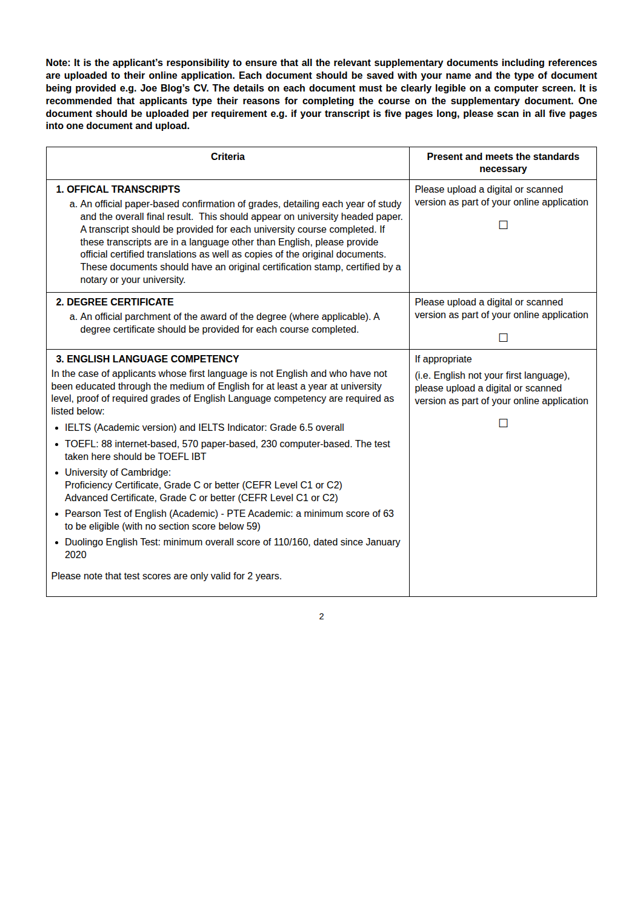Note: It is the applicant’s responsibility to ensure that all the relevant supplementary documents including references are uploaded to their online application. Each document should be saved with your name and the type of document being provided e.g. Joe Blog’s CV. The details on each document must be clearly legible on a computer screen. It is recommended that applicants type their reasons for completing the course on the supplementary document. One document should be uploaded per requirement e.g. if your transcript is five pages long, please scan in all five pages into one document and upload.
| Criteria | Present and meets the standards necessary |
| --- | --- |
| OFFICAL TRANSCRIPTS An official paper-based confirmation of grades, detailing each year of study and the overall final result. This should appear on university headed paper. A transcript should be provided for each university course completed. If these transcripts are in a language other than English, please provide official certified translations as well as copies of the original documents. These documents should have an original certification stamp, certified by a notary or your university. | Please upload a digital or scanned version as part of your online application ☐ |
| DEGREE CERTIFICATE An official parchment of the award of the degree (where applicable). A degree certificate should be provided for each course completed. | Please upload a digital or scanned version as part of your online application ☐ |
| ENGLISH LANGUAGE COMPETENCY In the case of applicants whose first language is not English and who have not been educated through the medium of English for at least a year at university level, proof of required grades of English Language competency are required as listed below: IELTS (Academic version) and IELTS Indicator: Grade 6.5 overall TOEFL: 88 internet-based, 570 paper-based, 230 computer-based. The test taken here should be TOEFL IBT University of Cambridge: Proficiency Certificate, Grade C or better (CEFR Level C1 or C2) Advanced Certificate, Grade C or better (CEFR Level C1 or C2) Pearson Test of English (Academic) - PTE Academic: a minimum score of 63 to be eligible (with no section score below 59) Duolingo English Test: minimum overall score of 110/160, dated since January 2020 Please note that test scores are only valid for 2 years. | If appropriate (i.e. English not your first language), please upload a digital or scanned version as part of your online application ☐ |
2